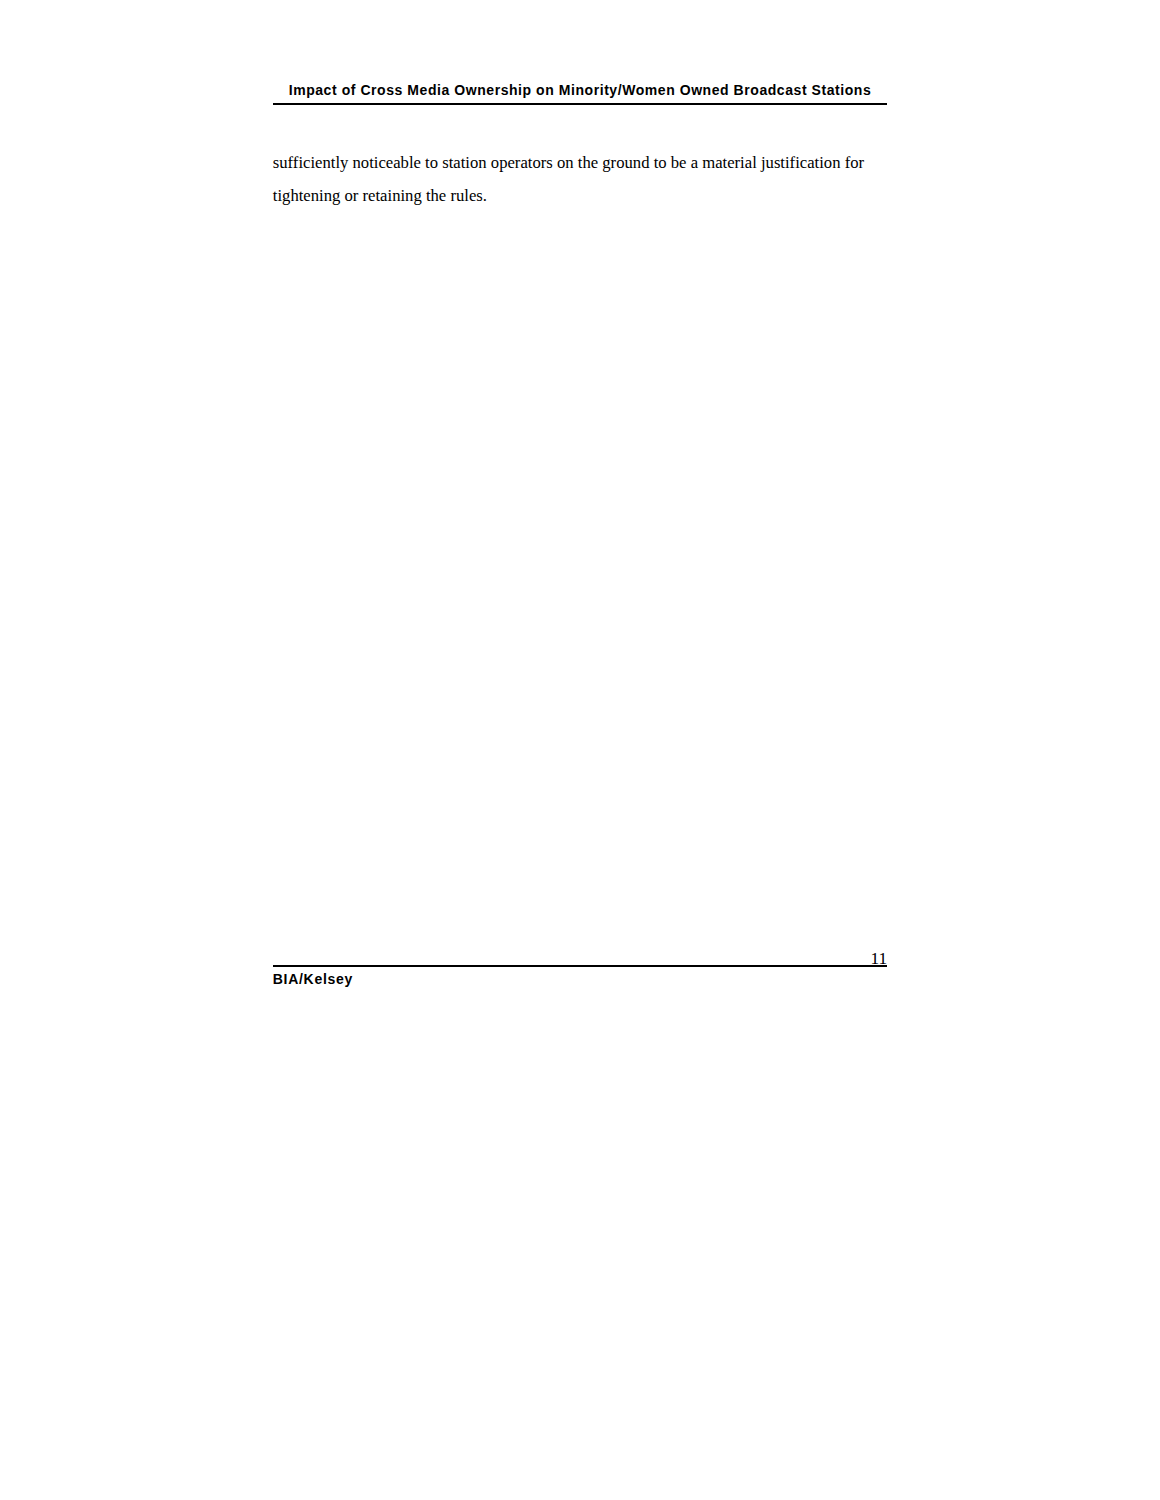Impact of Cross Media Ownership on Minority/Women Owned Broadcast Stations
sufficiently noticeable to station operators on the ground to be a material justification for tightening or retaining the rules.
BIA/Kelsey
11